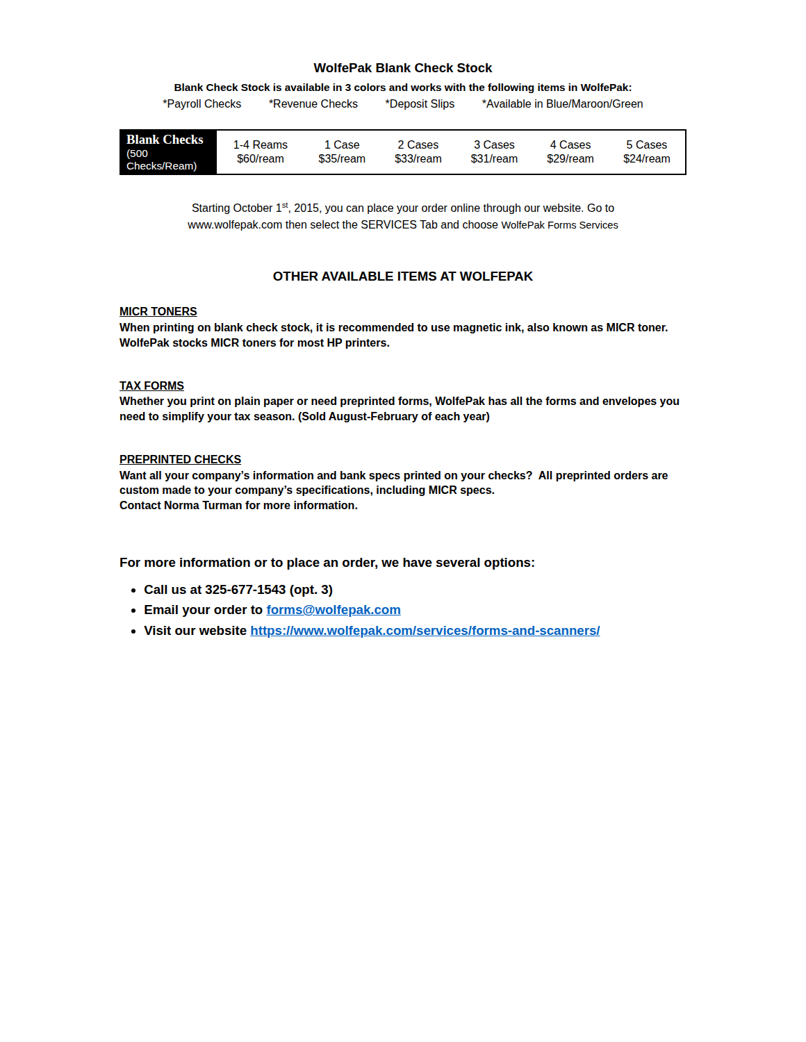WolfePak Blank Check Stock
Blank Check Stock is available in 3 colors and works with the following items in WolfePak:
*Payroll Checks *Revenue Checks *Deposit Slips *Available in Blue/Maroon/Green
| Blank Checks (500 Checks/Ream) | 1-4 Reams $60/ream | 1 Case $35/ream | 2 Cases $33/ream | 3 Cases $31/ream | 4 Cases $29/ream | 5 Cases $24/ream |
Starting October 1st, 2015, you can place your order online through our website. Go to www.wolfepak.com then select the SERVICES Tab and choose WolfePak Forms Services
OTHER AVAILABLE ITEMS AT WOLFEPAK
MICR TONERS
When printing on blank check stock, it is recommended to use magnetic ink, also known as MICR toner. WolfePak stocks MICR toners for most HP printers.
TAX FORMS
Whether you print on plain paper or need preprinted forms, WolfePak has all the forms and envelopes you need to simplify your tax season. (Sold August-February of each year)
PREPRINTED CHECKS
Want all your company’s information and bank specs printed on your checks? All preprinted orders are custom made to your company’s specifications, including MICR specs.
Contact Norma Turman for more information.
For more information or to place an order, we have several options:
Call us at 325-677-1543 (opt. 3)
Email your order to forms@wolfepak.com
Visit our website https://www.wolfepak.com/services/forms-and-scanners/